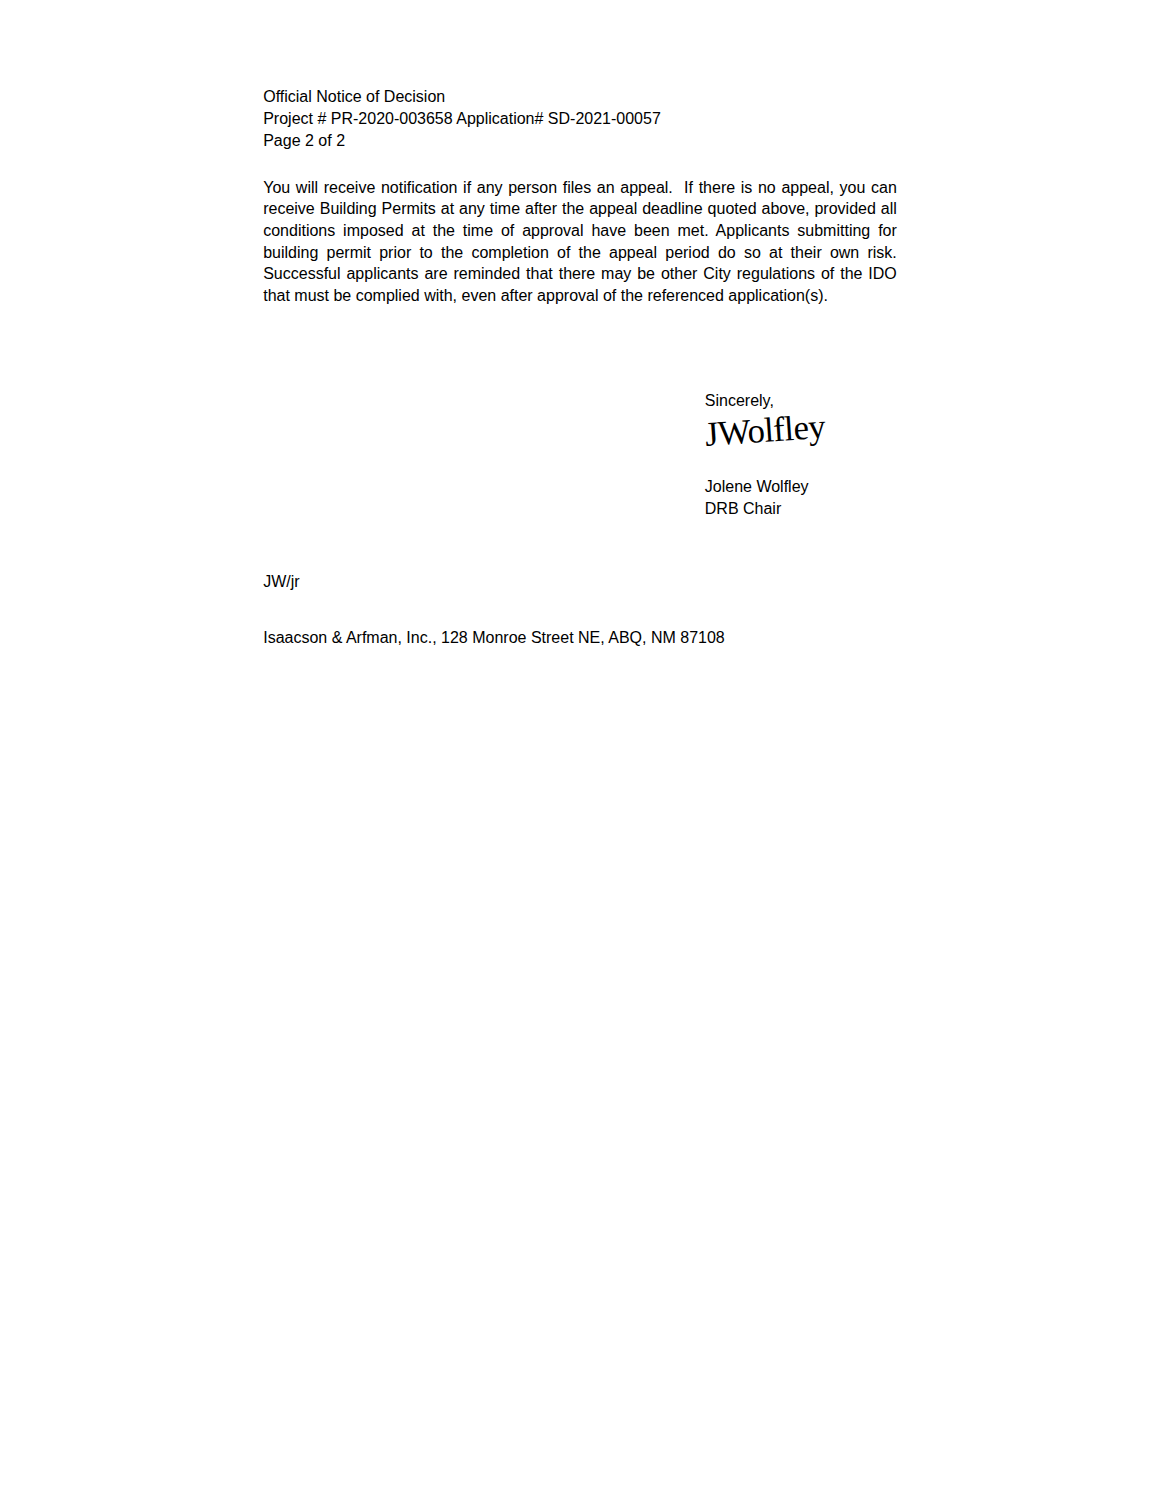Official Notice of Decision
Project # PR-2020-003658 Application# SD-2021-00057
Page 2 of 2
You will receive notification if any person files an appeal. If there is no appeal, you can receive Building Permits at any time after the appeal deadline quoted above, provided all conditions imposed at the time of approval have been met. Applicants submitting for building permit prior to the completion of the appeal period do so at their own risk. Successful applicants are reminded that there may be other City regulations of the IDO that must be complied with, even after approval of the referenced application(s).
Sincerely,
JWolfley
Jolene Wolfley
DRB Chair
JW/jr
Isaacson & Arfman, Inc., 128 Monroe Street NE, ABQ, NM 87108